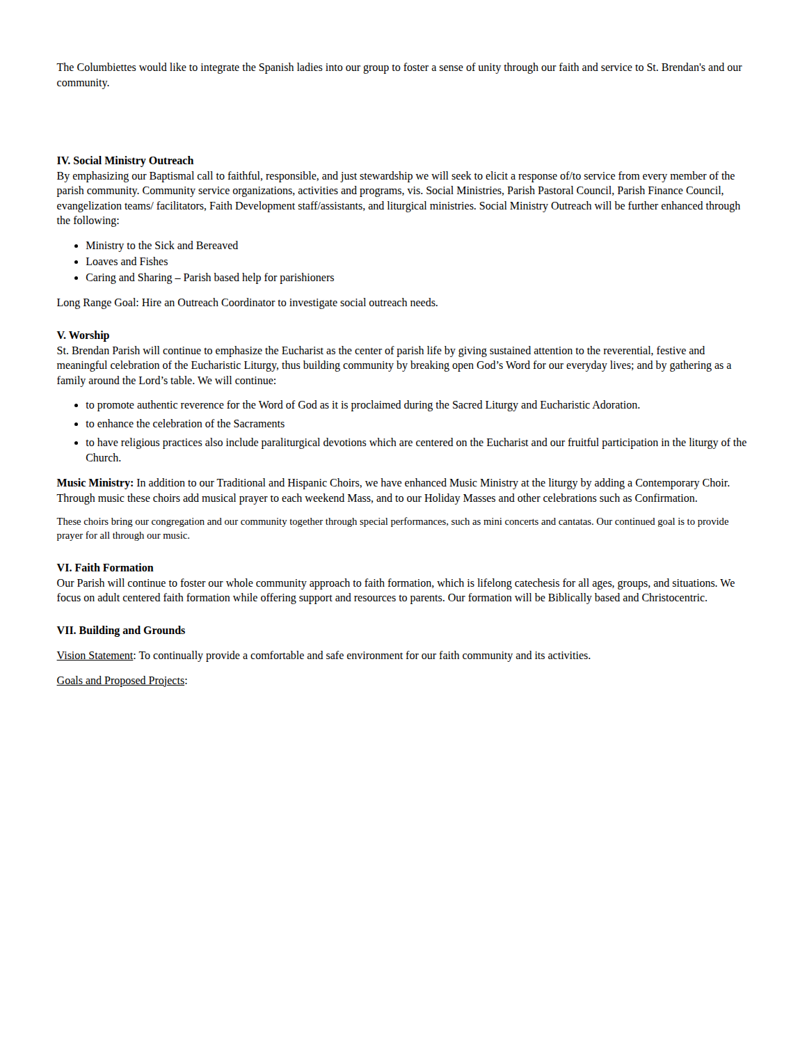The Columbiettes would like to integrate the Spanish ladies into our group to foster a sense of unity through our faith and service to St. Brendan's and our community.
IV. Social Ministry Outreach
By emphasizing our Baptismal call to faithful, responsible, and just stewardship we will seek to elicit a response of/to service from every member of the parish community. Community service organizations, activities and programs, vis. Social Ministries, Parish Pastoral Council, Parish Finance Council, evangelization teams/ facilitators, Faith Development staff/assistants, and liturgical ministries. Social Ministry Outreach will be further enhanced through the following:
Ministry to the Sick and Bereaved
Loaves and Fishes
Caring and Sharing – Parish based help for parishioners
Long Range Goal: Hire an Outreach Coordinator to investigate social outreach needs.
V. Worship
St. Brendan Parish will continue to emphasize the Eucharist as the center of parish life by giving sustained attention to the reverential, festive and meaningful celebration of the Eucharistic Liturgy, thus building community by breaking open God’s Word for our everyday lives; and by gathering as a family around the Lord’s table. We will continue:
to promote authentic reverence for the Word of God as it is proclaimed during the Sacred Liturgy and Eucharistic Adoration.
to enhance the celebration of the Sacraments
to have religious practices also include paraliturgical devotions which are centered on the Eucharist and our fruitful participation in the liturgy of the Church.
Music Ministry: In addition to our Traditional and Hispanic Choirs, we have enhanced Music Ministry at the liturgy by adding a Contemporary Choir. Through music these choirs add musical prayer to each weekend Mass, and to our Holiday Masses and other celebrations such as Confirmation.
These choirs bring our congregation and our community together through special performances, such as mini concerts and cantatas. Our continued goal is to provide prayer for all through our music.
VI. Faith Formation
Our Parish will continue to foster our whole community approach to faith formation, which is lifelong catechesis for all ages, groups, and situations. We focus on adult centered faith formation while offering support and resources to parents. Our formation will be Biblically based and Christocentric.
VII. Building and Grounds
Vision Statement: To continually provide a comfortable and safe environment for our faith community and its activities.
Goals and Proposed Projects: